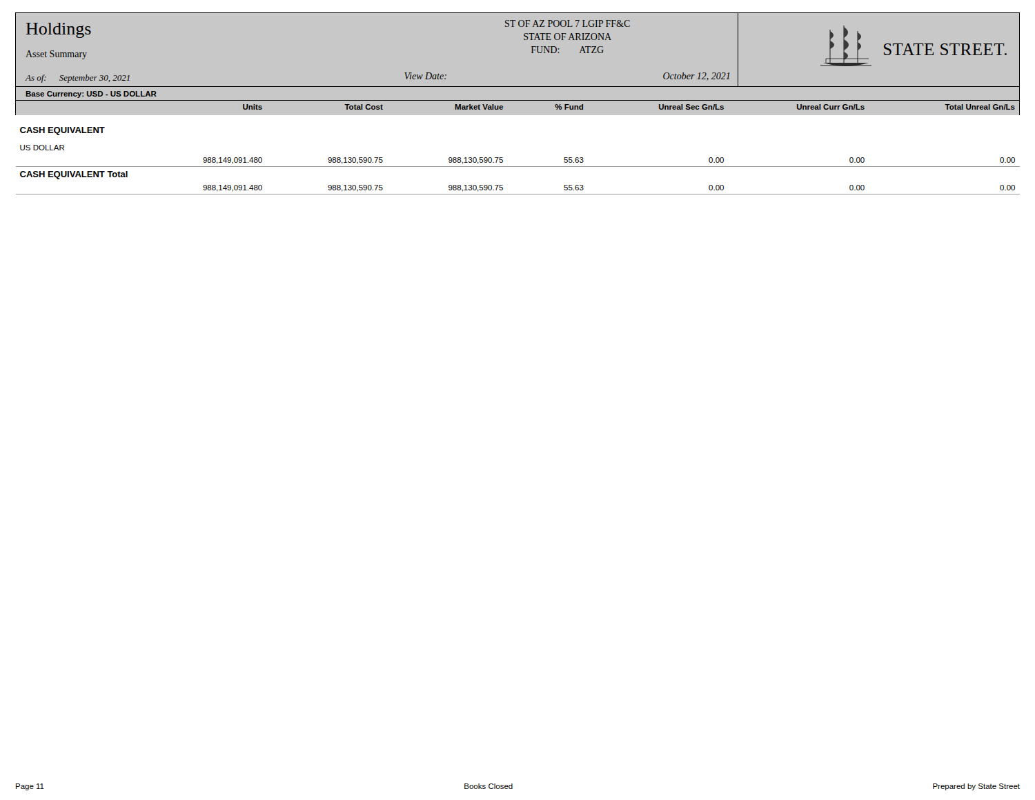Holdings
Asset Summary
As of: September 30, 2021
ST OF AZ POOL 7 LGIP FF&C
STATE OF ARIZONA
FUND: ATZG
View Date: October 12, 2021
STATE STREET.
Base Currency: USD - US DOLLAR
| | Units | Total Cost | Market Value | % Fund | Unreal Sec Gn/Ls | Unreal Curr Gn/Ls | Total Unreal Gn/Ls |
| --- | --- | --- | --- | --- | --- | --- | --- |
| CASH EQUIVALENT |
| US DOLLAR |
| | 988,149,091.480 | 988,130,590.75 | 988,130,590.75 | 55.63 | 0.00 | 0.00 | 0.00 |
| CASH EQUIVALENT Total |
| | 988,149,091.480 | 988,130,590.75 | 988,130,590.75 | 55.63 | 0.00 | 0.00 | 0.00 |
Page 11
Books Closed
Prepared by State Street